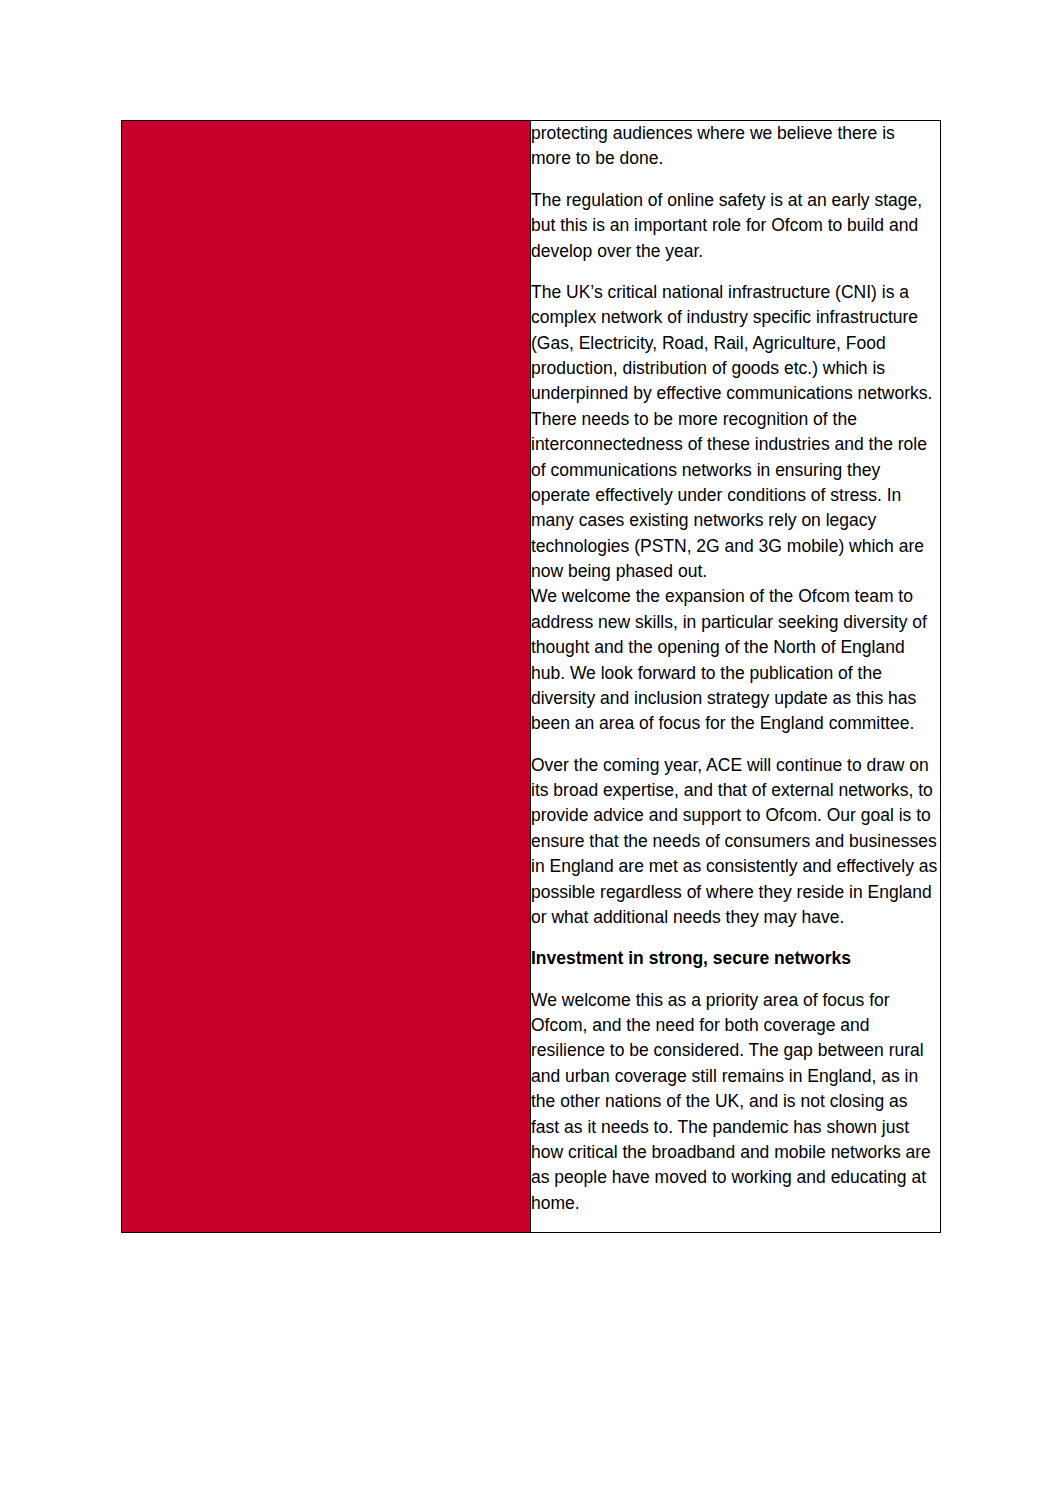| | protecting audiences where we believe there is more to be done. The regulation of online safety is at an early stage, but this is an important role for Ofcom to build and develop over the year. The UK’s critical national infrastructure (CNI) is a complex network of industry specific infrastructure (Gas, Electricity, Road, Rail, Agriculture, Food production, distribution of goods etc.) which is underpinned by effective communications networks. There needs to be more recognition of the interconnectedness of these industries and the role of communications networks in ensuring they operate effectively under conditions of stress. In many cases existing networks rely on legacy technologies (PSTN, 2G and 3G mobile) which are now being phased out. We welcome the expansion of the Ofcom team to address new skills, in particular seeking diversity of thought and the opening of the North of England hub. We look forward to the publication of the diversity and inclusion strategy update as this has been an area of focus for the England committee. Over the coming year, ACE will continue to draw on its broad expertise, and that of external networks, to provide advice and support to Ofcom. Our goal is to ensure that the needs of consumers and businesses in England are met as consistently and effectively as possible regardless of where they reside in England or what additional needs they may have. Investment in strong, secure networks We welcome this as a priority area of focus for Ofcom, and the need for both coverage and resilience to be considered. The gap between rural and urban coverage still remains in England, as in the other nations of the UK, and is not closing as fast as it needs to. The pandemic has shown just how critical the broadband and mobile networks are as people have moved to working and educating at home. |